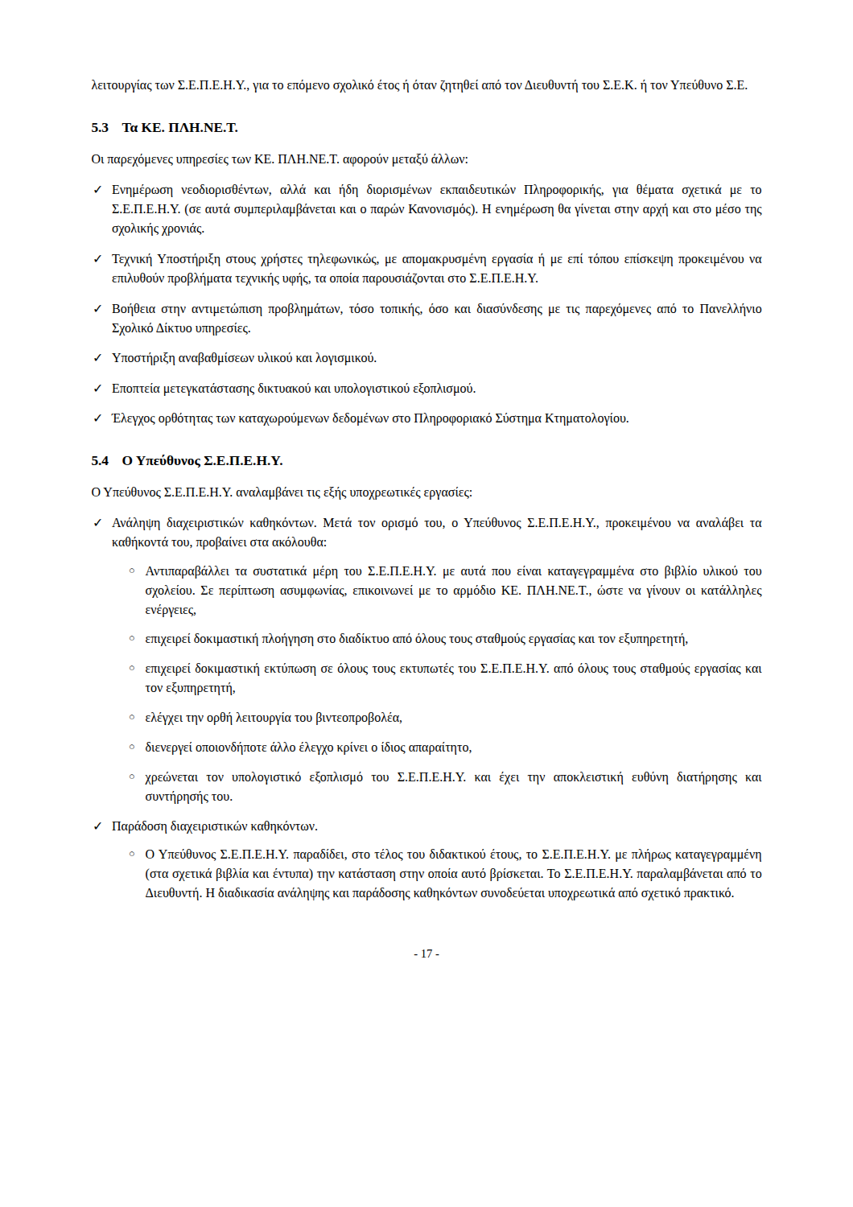λειτουργίας των Σ.Ε.Π.Ε.Η.Υ., για το επόμενο σχολικό έτος ή όταν ζητηθεί από τον Διευθυντή του Σ.Ε.Κ. ή τον Υπεύθυνο Σ.Ε.
5.3 Τα ΚΕ. ΠΛΗ.ΝΕ.Τ.
Οι παρεχόμενες υπηρεσίες των ΚΕ. ΠΛΗ.ΝΕ.Τ. αφορούν μεταξύ άλλων:
Ενημέρωση νεοδιορισθέντων, αλλά και ήδη διορισμένων εκπαιδευτικών Πληροφορικής, για θέματα σχετικά με το Σ.Ε.Π.Ε.Η.Υ. (σε αυτά συμπεριλαμβάνεται και ο παρών Κανονισμός). Η ενημέρωση θα γίνεται στην αρχή και στο μέσο της σχολικής χρονιάς.
Τεχνική Υποστήριξη στους χρήστες τηλεφωνικώς, με απομακρυσμένη εργασία ή με επί τόπου επίσκεψη προκειμένου να επιλυθούν προβλήματα τεχνικής υφής, τα οποία παρουσιάζονται στο Σ.Ε.Π.Ε.Η.Υ.
Βοήθεια στην αντιμετώπιση προβλημάτων, τόσο τοπικής, όσο και διασύνδεσης με τις παρεχόμενες από το Πανελλήνιο Σχολικό Δίκτυο υπηρεσίες.
Υποστήριξη αναβαθμίσεων υλικού και λογισμικού.
Εποπτεία μετεγκατάστασης δικτυακού και υπολογιστικού εξοπλισμού.
Έλεγχος ορθότητας των καταχωρούμενων δεδομένων στο Πληροφοριακό Σύστημα Κτηματολογίου.
5.4 Ο Υπεύθυνος Σ.Ε.Π.Ε.Η.Υ.
Ο Υπεύθυνος Σ.Ε.Π.Ε.Η.Υ. αναλαμβάνει τις εξής υποχρεωτικές εργασίες:
Ανάληψη διαχειριστικών καθηκόντων. Μετά τον ορισμό του, ο Υπεύθυνος Σ.Ε.Π.Ε.Η.Υ., προκειμένου να αναλάβει τα καθήκοντά του, προβαίνει στα ακόλουθα:
Αντιπαραβάλλει τα συστατικά μέρη του Σ.Ε.Π.Ε.Η.Υ. με αυτά που είναι καταγεγραμμένα στο βιβλίο υλικού του σχολείου. Σε περίπτωση ασυμφωνίας, επικοινωνεί με το αρμόδιο ΚΕ. ΠΛΗ.ΝΕ.Τ., ώστε να γίνουν οι κατάλληλες ενέργειες,
επιχειρεί δοκιμαστική πλοήγηση στο διαδίκτυο από όλους τους σταθμούς εργασίας και τον εξυπηρετητή,
επιχειρεί δοκιμαστική εκτύπωση σε όλους τους εκτυπωτές του Σ.Ε.Π.Ε.Η.Υ. από όλους τους σταθμούς εργασίας και τον εξυπηρετητή,
ελέγχει την ορθή λειτουργία του βιντεοπροβολέα,
διενεργεί οποιονδήποτε άλλο έλεγχο κρίνει ο ίδιος απαραίτητο,
χρεώνεται τον υπολογιστικό εξοπλισμό του Σ.Ε.Π.Ε.Η.Υ. και έχει την αποκλειστική ευθύνη διατήρησης και συντήρησής του.
Παράδοση διαχειριστικών καθηκόντων.
Ο Υπεύθυνος Σ.Ε.Π.Ε.Η.Υ. παραδίδει, στο τέλος του διδακτικού έτους, το Σ.Ε.Π.Ε.Η.Υ. με πλήρως καταγεγραμμένη (στα σχετικά βιβλία και έντυπα) την κατάσταση στην οποία αυτό βρίσκεται. Το Σ.Ε.Π.Ε.Η.Υ. παραλαμβάνεται από το Διευθυντή. Η διαδικασία ανάληψης και παράδοσης καθηκόντων συνοδεύεται υποχρεωτικά από σχετικό πρακτικό.
- 17 -